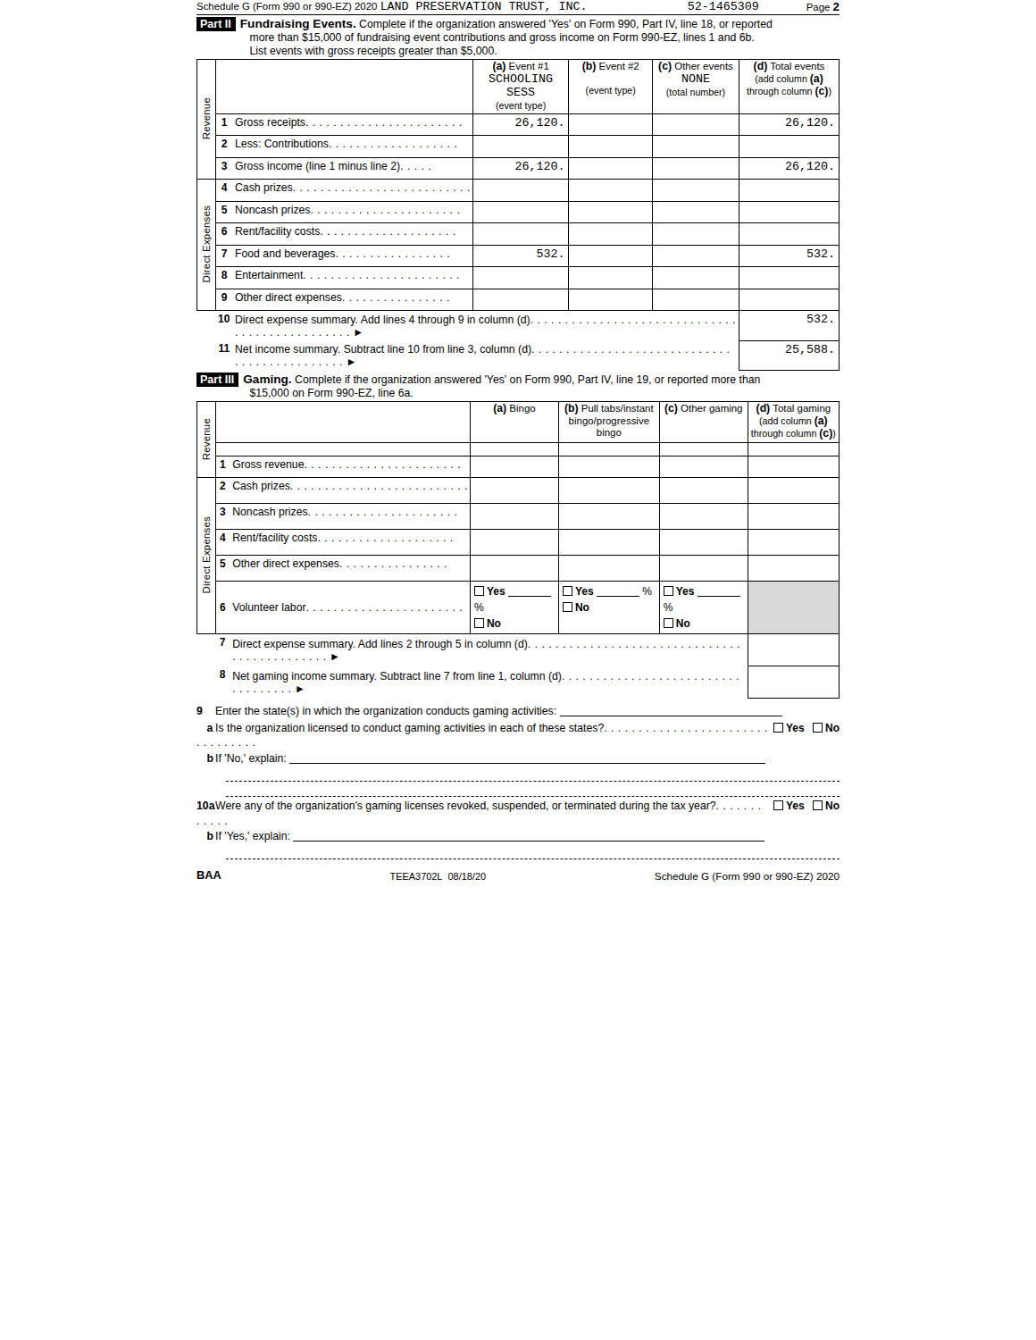Schedule G (Form 990 or 990-EZ) 2020 LAND PRESERVATION TRUST, INC.
52-1465309
Page 2
Part II
Fundraising Events. Complete if the organization answered 'Yes' on Form 990, Part IV, line 18, or reported
more than $15,000 of fundraising event contributions and gross income on Form 990-EZ, lines 1 and 6b.
List events with gross receipts greater than $5,000.
| Revenue | | | (a) Event #1 SCHOOLING SESS (event type) | (b) Event #2 (event type) | (c) Other events NONE (total number) | (d) Total events (add column (a) through column (c) ) |
| 1 | Gross receipts . . . . . . . . . . . . . . . . . . . . . . . | 26,120. | | | 26,120. |
| 2 | Less: Contributions . . . . . . . . . . . . . . . . . . . | | | | |
| 3 | Gross income (line 1 minus line 2) . . . . . | 26,120. | | | 26,120. |
| Direct Expenses | 4 | Cash prizes . . . . . . . . . . . . . . . . . . . . . . . . . . | | | | |
| 5 | Noncash prizes . . . . . . . . . . . . . . . . . . . . . . | | | | |
| 6 | Rent/facility costs . . . . . . . . . . . . . . . . . . . . | | | | |
| 7 | Food and beverages . . . . . . . . . . . . . . . . . | 532. | | | 532. |
| 8 | Entertainment . . . . . . . . . . . . . . . . . . . . . . . | | | | |
| 9 | Other direct expenses . . . . . . . . . . . . . . . . | | | | |
| | 10 | Direct expense summary. Add lines 4 through 9 in column (d) . . . . . . . . . . . . . . . . . . . . . . . . . . . . . . . . . . . . . . . . . . . . . . . ► | 532. |
| | 11 | Net income summary. Subtract line 10 from line 3, column (d) . . . . . . . . . . . . . . . . . . . . . . . . . . . . . . . . . . . . . . . . . . . . . ► | 25,588. |
Part III
Gaming. Complete if the organization answered 'Yes' on Form 990, Part IV, line 19, or reported more than
$15,000 on Form 990-EZ, line 6a.
| Revenue | | | (a) Bingo | (b) Pull tabs/instant bingo/progressive bingo | (c) Other gaming | (d) Total gaming (add column (a) through column (c) ) |
| 1 | Gross revenue . . . . . . . . . . . . . . . . . . . . . . . | | | | |
| Direct Expenses | 2 | Cash prizes . . . . . . . . . . . . . . . . . . . . . . . . . . | | | | |
| 3 | Noncash prizes . . . . . . . . . . . . . . . . . . . . . . | | | | |
| 4 | Rent/facility costs . . . . . . . . . . . . . . . . . . . . | | | | |
| 5 | Other direct expenses . . . . . . . . . . . . . . . . | | | | |
| 6 | Volunteer labor . . . . . . . . . . . . . . . . . . . . . . . | Yes % No | Yes % No | Yes % No | |
| | 7 | Direct expense summary. Add lines 2 through 5 in column (d) . . . . . . . . . . . . . . . . . . . . . . . . . . . . . . . . . . . . . . . . . . . . . ► | |
| | 8 | Net gaming income summary. Subtract line 7 from line 1, column (d) . . . . . . . . . . . . . . . . . . . . . . . . . . . . . . . . . . . ► | |
9 Enter the state(s) in which the organization conducts gaming activities:
Yes No aIs the organization licensed to conduct gaming activities in each of these states?. . . . . . . . . . . . . . . . . . . . . . . . . . . . . . . . .
bIf 'No,' explain:
Yes No 10a Were any of the organization's gaming licenses revoked, suspended, or terminated during the tax year?. . . . . . . . . . . .
bIf 'Yes,' explain:
BAA
TEEA3702L 08/18/20
Schedule G (Form 990 or 990-EZ) 2020